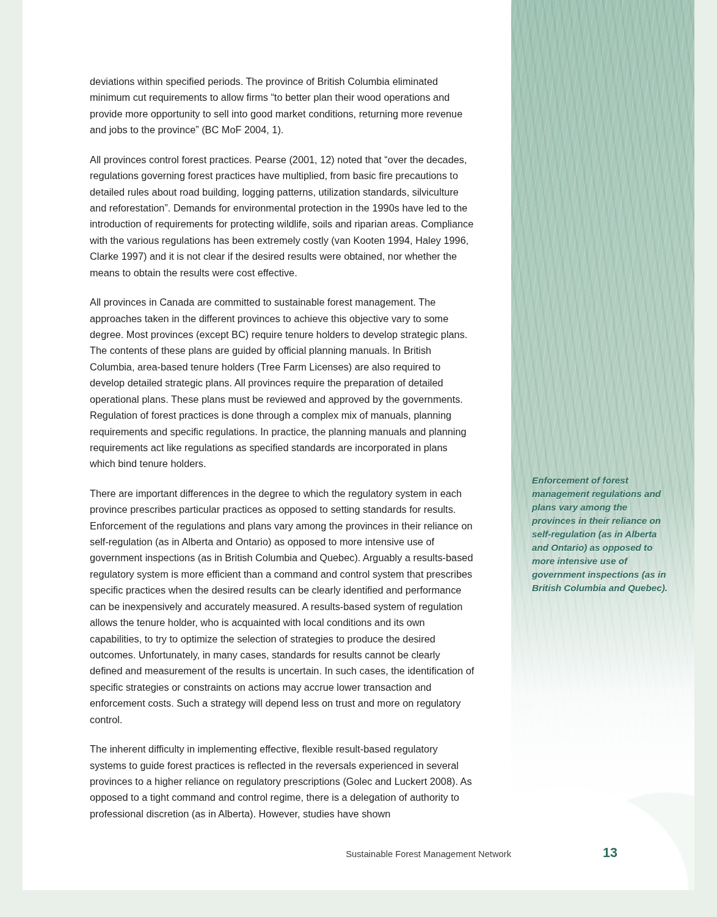deviations within specified periods. The province of British Columbia eliminated minimum cut requirements to allow firms “to better plan their wood operations and provide more opportunity to sell into good market conditions, returning more revenue and jobs to the province” (BC MoF 2004, 1).
All provinces control forest practices. Pearse (2001, 12) noted that “over the decades, regulations governing forest practices have multiplied, from basic fire precautions to detailed rules about road building, logging patterns, utilization standards, silviculture and reforestation”. Demands for environmental protection in the 1990s have led to the introduction of requirements for protecting wildlife, soils and riparian areas. Compliance with the various regulations has been extremely costly (van Kooten 1994, Haley 1996, Clarke 1997) and it is not clear if the desired results were obtained, nor whether the means to obtain the results were cost effective.
All provinces in Canada are committed to sustainable forest management. The approaches taken in the different provinces to achieve this objective vary to some degree. Most provinces (except BC) require tenure holders to develop strategic plans. The contents of these plans are guided by official planning manuals. In British Columbia, area-based tenure holders (Tree Farm Licenses) are also required to develop detailed strategic plans. All provinces require the preparation of detailed operational plans. These plans must be reviewed and approved by the governments. Regulation of forest practices is done through a complex mix of manuals, planning requirements and specific regulations. In practice, the planning manuals and planning requirements act like regulations as specified standards are incorporated in plans which bind tenure holders.
There are important differences in the degree to which the regulatory system in each province prescribes particular practices as opposed to setting standards for results. Enforcement of the regulations and plans vary among the provinces in their reliance on self-regulation (as in Alberta and Ontario) as opposed to more intensive use of government inspections (as in British Columbia and Quebec). Arguably a results-based regulatory system is more efficient than a command and control system that prescribes specific practices when the desired results can be clearly identified and performance can be inexpensively and accurately measured. A results-based system of regulation allows the tenure holder, who is acquainted with local conditions and its own capabilities, to try to optimize the selection of strategies to produce the desired outcomes. Unfortunately, in many cases, standards for results cannot be clearly defined and measurement of the results is uncertain. In such cases, the identification of specific strategies or constraints on actions may accrue lower transaction and enforcement costs. Such a strategy will depend less on trust and more on regulatory control.
The inherent difficulty in implementing effective, flexible result-based regulatory systems to guide forest practices is reflected in the reversals experienced in several provinces to a higher reliance on regulatory prescriptions (Golec and Luckert 2008). As opposed to a tight command and control regime, there is a delegation of authority to professional discretion (as in Alberta). However, studies have shown
Enforcement of forest management regulations and plans vary among the provinces in their reliance on self-regulation (as in Alberta and Ontario) as opposed to more intensive use of government inspections (as in British Columbia and Quebec).
Sustainable Forest Management Network 13